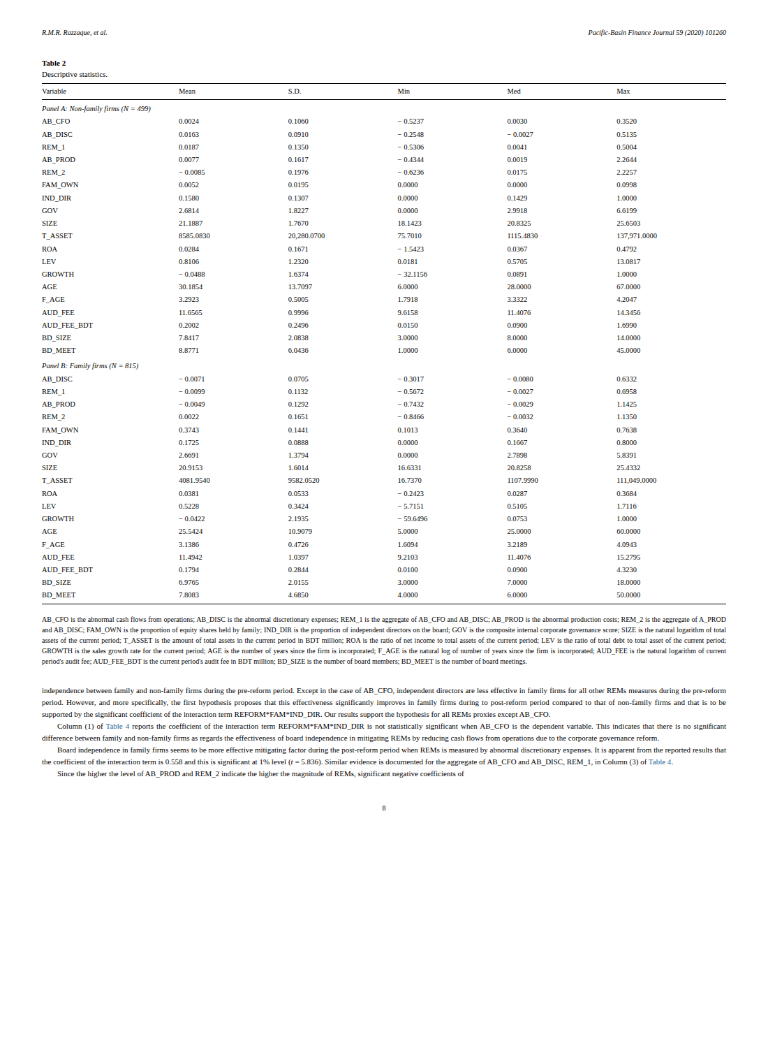R.M.R. Razzaque, et al.
Pacific-Basin Finance Journal 59 (2020) 101260
Table 2 Descriptive statistics.
| Variable | Mean | S.D. | Min | Med | Max |
| --- | --- | --- | --- | --- | --- |
| Panel A: Non-family firms ( N = 499) |
| AB_CFO | 0.0024 | 0.1060 | − 0.5237 | 0.0030 | 0.3520 |
| AB_DISC | 0.0163 | 0.0910 | − 0.2548 | − 0.0027 | 0.5135 |
| REM_1 | 0.0187 | 0.1350 | − 0.5306 | 0.0041 | 0.5004 |
| AB_PROD | 0.0077 | 0.1617 | − 0.4344 | 0.0019 | 2.2644 |
| REM_2 | − 0.0085 | 0.1976 | − 0.6236 | 0.0175 | 2.2257 |
| FAM_OWN | 0.0052 | 0.0195 | 0.0000 | 0.0000 | 0.0998 |
| IND_DIR | 0.1580 | 0.1307 | 0.0000 | 0.1429 | 1.0000 |
| GOV | 2.6814 | 1.8227 | 0.0000 | 2.9918 | 6.6199 |
| SIZE | 21.1887 | 1.7670 | 18.1423 | 20.8325 | 25.6503 |
| T_ASSET | 8585.0830 | 20,280.0700 | 75.7010 | 1115.4830 | 137,971.0000 |
| ROA | 0.0284 | 0.1671 | − 1.5423 | 0.0367 | 0.4792 |
| LEV | 0.8106 | 1.2320 | 0.0181 | 0.5705 | 13.0817 |
| GROWTH | − 0.0488 | 1.6374 | − 32.1156 | 0.0891 | 1.0000 |
| AGE | 30.1854 | 13.7097 | 6.0000 | 28.0000 | 67.0000 |
| F_AGE | 3.2923 | 0.5005 | 1.7918 | 3.3322 | 4.2047 |
| AUD_FEE | 11.6565 | 0.9996 | 9.6158 | 11.4076 | 14.3456 |
| AUD_FEE_BDT | 0.2002 | 0.2496 | 0.0150 | 0.0900 | 1.6990 |
| BD_SIZE | 7.8417 | 2.0838 | 3.0000 | 8.0000 | 14.0000 |
| BD_MEET | 8.8771 | 6.0436 | 1.0000 | 6.0000 | 45.0000 |
| Panel B: Family firms ( N = 815) |
| AB_DISC | − 0.0071 | 0.0705 | − 0.3017 | − 0.0080 | 0.6332 |
| REM_1 | − 0.0099 | 0.1132 | − 0.5672 | − 0.0027 | 0.6958 |
| AB_PROD | − 0.0049 | 0.1292 | − 0.7432 | − 0.0029 | 1.1425 |
| REM_2 | 0.0022 | 0.1651 | − 0.8466 | − 0.0032 | 1.1350 |
| FAM_OWN | 0.3743 | 0.1441 | 0.1013 | 0.3640 | 0.7638 |
| IND_DIR | 0.1725 | 0.0888 | 0.0000 | 0.1667 | 0.8000 |
| GOV | 2.6691 | 1.3794 | 0.0000 | 2.7898 | 5.8391 |
| SIZE | 20.9153 | 1.6014 | 16.6331 | 20.8258 | 25.4332 |
| T_ASSET | 4081.9540 | 9582.0520 | 16.7370 | 1107.9990 | 111,049.0000 |
| ROA | 0.0381 | 0.0533 | − 0.2423 | 0.0287 | 0.3684 |
| LEV | 0.5228 | 0.3424 | − 5.7151 | 0.5105 | 1.7116 |
| GROWTH | − 0.0422 | 2.1935 | − 59.6496 | 0.0753 | 1.0000 |
| AGE | 25.5424 | 10.9079 | 5.0000 | 25.0000 | 60.0000 |
| F_AGE | 3.1386 | 0.4726 | 1.6094 | 3.2189 | 4.0943 |
| AUD_FEE | 11.4942 | 1.0397 | 9.2103 | 11.4076 | 15.2795 |
| AUD_FEE_BDT | 0.1794 | 0.2844 | 0.0100 | 0.0900 | 4.3230 |
| BD_SIZE | 6.9765 | 2.0155 | 3.0000 | 7.0000 | 18.0000 |
| BD_MEET | 7.8083 | 4.6850 | 4.0000 | 6.0000 | 50.0000 |
AB_CFO is the abnormal cash flows from operations; AB_DISC is the abnormal discretionary expenses; REM_1 is the aggregate of AB_CFO and AB_DISC; AB_PROD is the abnormal production costs; REM_2 is the aggregate of A_PROD and AB_DISC; FAM_OWN is the proportion of equity shares held by family; IND_DIR is the proportion of independent directors on the board; GOV is the composite internal corporate governance score; SIZE is the natural logarithm of total assets of the current period; T_ASSET is the amount of total assets in the current period in BDT million; ROA is the ratio of net income to total assets of the current period; LEV is the ratio of total debt to total asset of the current period; GROWTH is the sales growth rate for the current period; AGE is the number of years since the firm is incorporated; F_AGE is the natural log of number of years since the firm is incorporated; AUD_FEE is the natural logarithm of current period's audit fee; AUD_FEE_BDT is the current period's audit fee in BDT million; BD_SIZE is the number of board members; BD_MEET is the number of board meetings.
independence between family and non-family firms during the pre-reform period. Except in the case of AB_CFO, independent directors are less effective in family firms for all other REMs measures during the pre-reform period. However, and more specifically, the first hypothesis proposes that this effectiveness significantly improves in family firms during to post-reform period compared to that of non-family firms and that is to be supported by the significant coefficient of the interaction term REFORM*FAM*IND_DIR. Our results support the hypothesis for all REMs proxies except AB_CFO.
Column (1) of Table 4 reports the coefficient of the interaction term REFORM*FAM*IND_DIR is not statistically significant when AB_CFO is the dependent variable. This indicates that there is no significant difference between family and non-family firms as regards the effectiveness of board independence in mitigating REMs by reducing cash flows from operations due to the corporate governance reform.
Board independence in family firms seems to be more effective mitigating factor during the post-reform period when REMs is measured by abnormal discretionary expenses. It is apparent from the reported results that the coefficient of the interaction term is 0.558 and this is significant at 1% level (t = 5.836). Similar evidence is documented for the aggregate of AB_CFO and AB_DISC, REM_1, in Column (3) of Table 4.
Since the higher the level of AB_PROD and REM_2 indicate the higher the magnitude of REMs, significant negative coefficients of
8